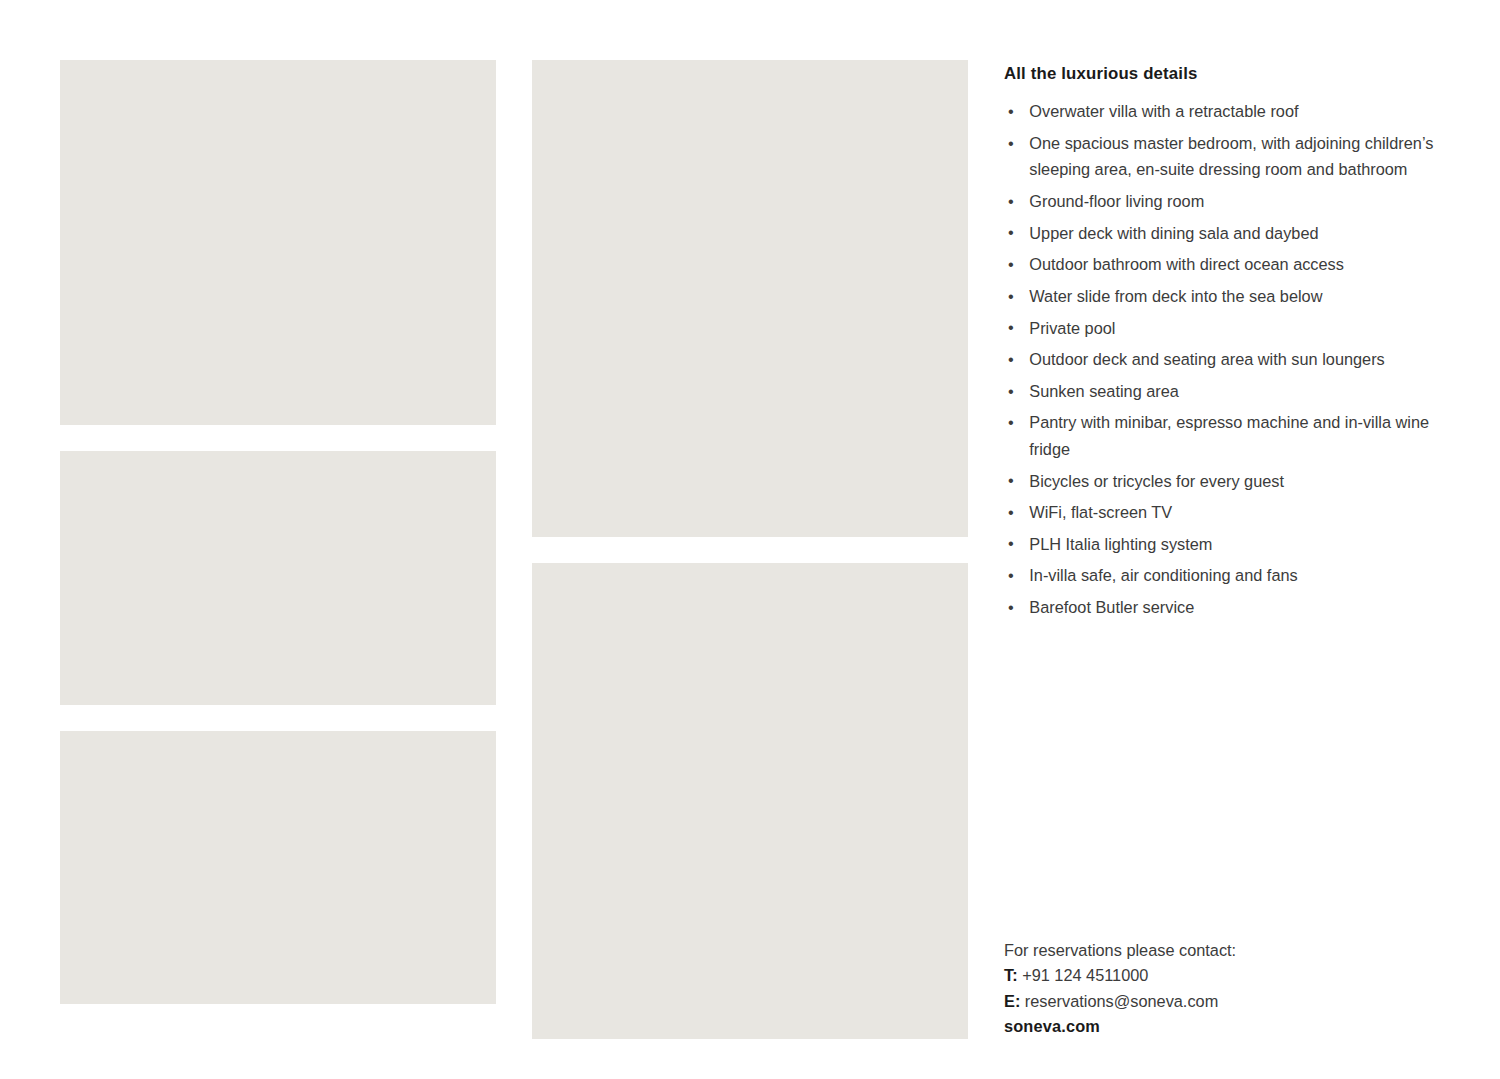All the luxurious details
Overwater villa with a retractable roof
One spacious master bedroom, with adjoining children’s sleeping area, en-suite dressing room and bathroom
Ground-floor living room
Upper deck with dining sala and daybed
Outdoor bathroom with direct ocean access
Water slide from deck into the sea below
Private pool
Outdoor deck and seating area with sun loungers
Sunken seating area
Pantry with minibar, espresso machine and in-villa wine fridge
Bicycles or tricycles for every guest
WiFi, flat-screen TV
PLH Italia lighting system
In-villa safe, air conditioning and fans
Barefoot Butler service
For reservations please contact:
T: +91 124 4511000
E: reservations@soneva.com
soneva.com